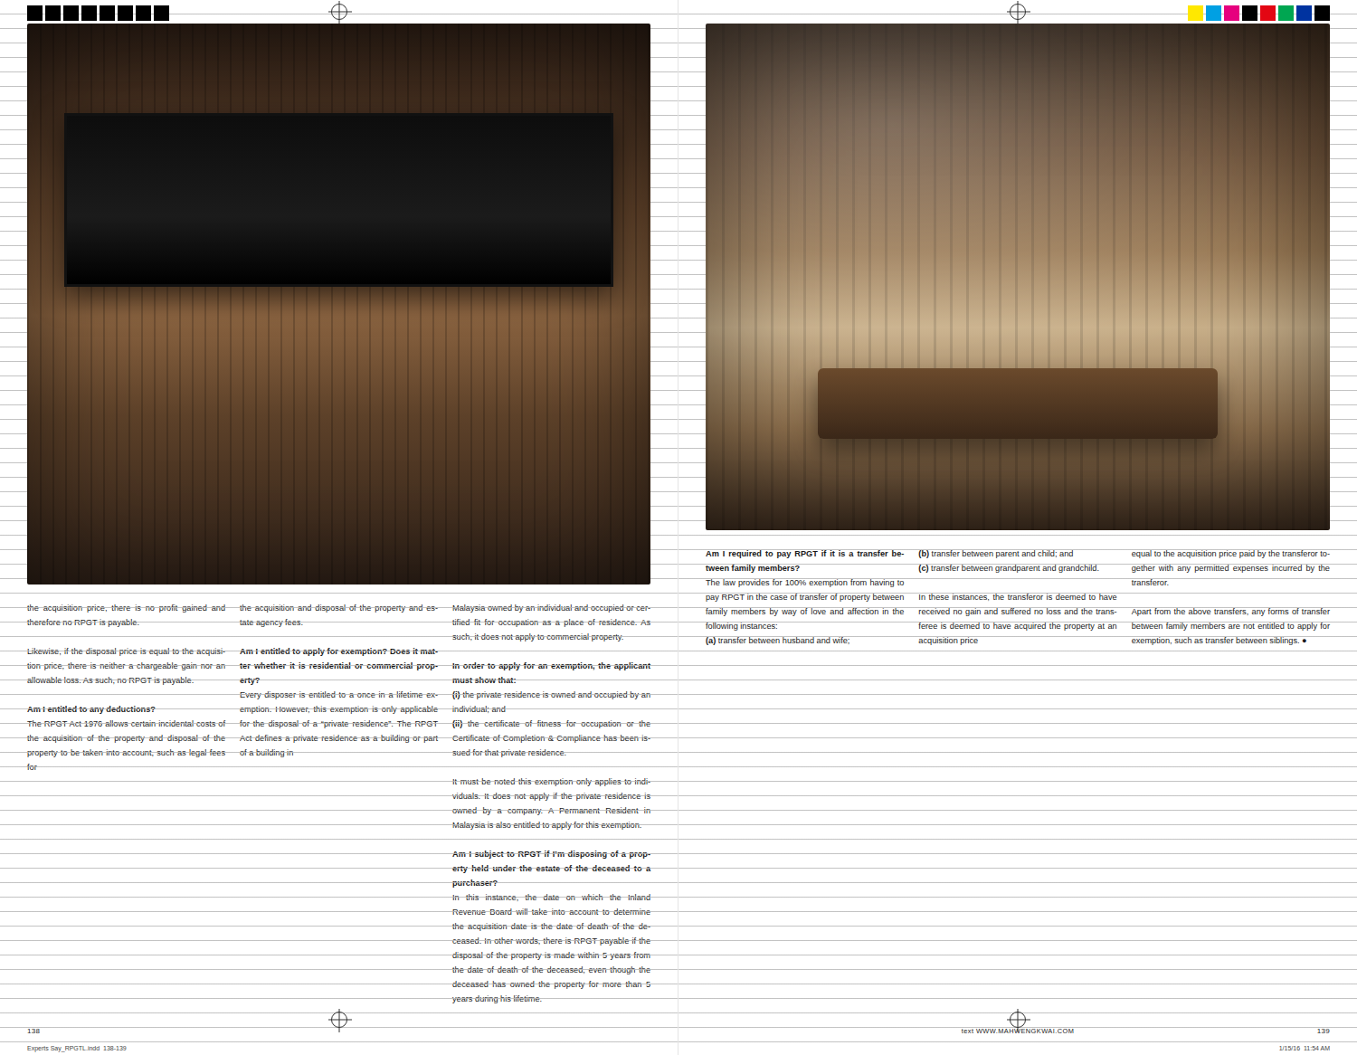the acquisition price, there is no profit gained and therefore no RPGT is payable.
Likewise, if the disposal price is equal to the acquisition price, there is neither a chargeable gain nor an allowable loss. As such, no RPGT is payable.
Am I entitled to any deductions?
The RPGT Act 1976 allows certain incidental costs of the acquisition of the property and disposal of the property to be taken into account, such as legal fees for
the acquisition and disposal of the property and estate agency fees.
Am I entitled to apply for exemption? Does it matter whether it is residential or commercial property?
Every disposer is entitled to a once in a lifetime exemption. However, this exemption is only applicable for the disposal of a “private residence”. The RPGT Act defines a private residence as a building or part of a building in
Malaysia owned by an individual and occupied or certified fit for occupation as a place of residence. As such, it does not apply to commercial property.
In order to apply for an exemption, the applicant must show that:
(i) the private residence is owned and occupied by an individual; and
(ii) the certificate of fitness for occupation or the Certificate of Completion & Compliance has been issued for that private residence.
It must be noted this exemption only applies to individuals. It does not apply if the private residence is owned by a company. A Permanent Resident in Malaysia is also entitled to apply for this exemption.
Am I subject to RPGT if I’m disposing of a property held under the estate of the deceased to a purchaser?
In this instance, the date on which the Inland Revenue Board will take into account to determine the acquisition date is the date of death of the deceased. In other words, there is RPGT payable if the disposal of the property is made within 5 years from the date of death of the deceased, even though the deceased has owned the property for more than 5 years during his lifetime.
138
Experts Say_RPGTL.indd 138-139
Contributed by
LIM JO YAN
BA (Oxon), CLP
Head of Corporate & Commercial
MahWengKwai & Associates
joyan.lim@mahwengkwai.com
MAK KA WAI
LLB (Hons) Oxford Brookes University, CLP
Associate
MahWengKwai & Associates
kawai.mak@mahwengkwai.com
Am I required to pay RPGT if it is a transfer between family members?
The law provides for 100% exemption from having to pay RPGT in the case of transfer of property between family members by way of love and affection in the following instances:
(a) transfer between husband and wife;
(b) transfer between parent and child; and
(c) transfer between grandparent and grandchild.
In these instances, the transferor is deemed to have received no gain and suffered no loss and the transferee is deemed to have acquired the property at an acquisition price
equal to the acquisition price paid by the transferor together with any permitted expenses incurred by the transferor.
Apart from the above transfers, any forms of transfer between family members are not entitled to apply for exemption, such as transfer between siblings. ●
text WWW.MAHWENGKWAI.COM
139
1/15/16 11:54 AM